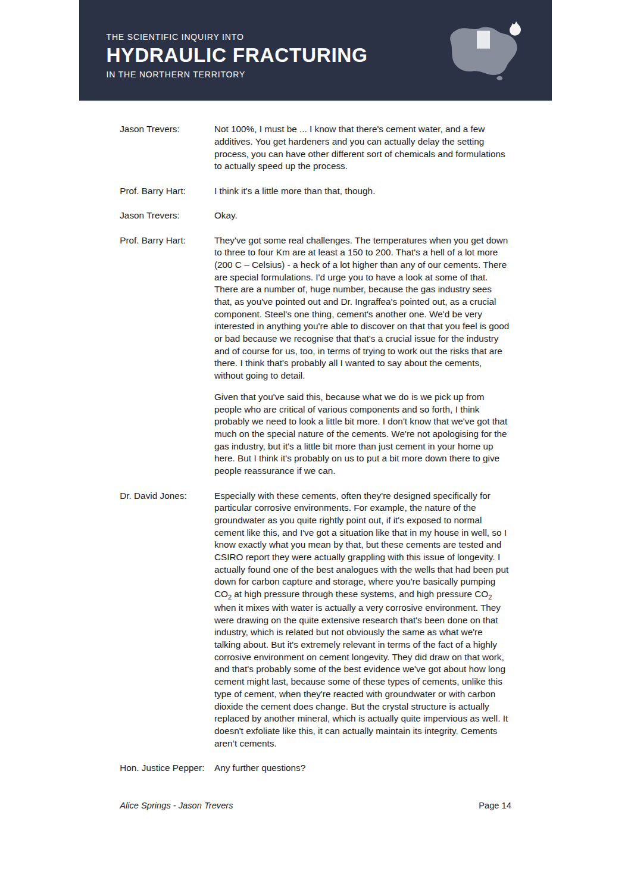The Scientific Inquiry into
Hydraulic Fracturing
in the Northern Territory
| Jason Trevers: | Not 100%, I must be ... I know that there's cement water, and a few additives. You get hardeners and you can actually delay the setting process, you can have other different sort of chemicals and formulations to actually speed up the process. |
| Prof. Barry Hart: | I think it's a little more than that, though. |
| Jason Trevers: | Okay. |
| Prof. Barry Hart: | They've got some real challenges. The temperatures when you get down to three to four Km are at least a 150 to 200. That's a hell of a lot more (200 C – Celsius) - a heck of a lot higher than any of our cements. There are special formulations. I'd urge you to have a look at some of that. There are a number of, huge number, because the gas industry sees that, as you've pointed out and Dr. Ingraffea's pointed out, as a crucial component. Steel's one thing, cement's another one. We'd be very interested in anything you're able to discover on that that you feel is good or bad because we recognise that that's a crucial issue for the industry and of course for us, too, in terms of trying to work out the risks that are there. I think that's probably all I wanted to say about the cements, without going to detail. Given that you've said this, because what we do is we pick up from people who are critical of various components and so forth, I think probably we need to look a little bit more. I don't know that we've got that much on the special nature of the cements. We're not apologising for the gas industry, but it's a little bit more than just cement in your home up here. But I think it's probably on us to put a bit more down there to give people reassurance if we can. |
| Dr. David Jones: | Especially with these cements, often they're designed specifically for particular corrosive environments. For example, the nature of the groundwater as you quite rightly point out, if it's exposed to normal cement like this, and I've got a situation like that in my house in well, so I know exactly what you mean by that, but these cements are tested and CSIRO report they were actually grappling with this issue of longevity. I actually found one of the best analogues with the wells that had been put down for carbon capture and storage, where you're basically pumping CO 2 at high pressure through these systems, and high pressure CO 2 when it mixes with water is actually a very corrosive environment. They were drawing on the quite extensive research that's been done on that industry, which is related but not obviously the same as what we're talking about. But it's extremely relevant in terms of the fact of a highly corrosive environment on cement longevity. They did draw on that work, and that's probably some of the best evidence we've got about how long cement might last, because some of these types of cements, unlike this type of cement, when they're reacted with groundwater or with carbon dioxide the cement does change. But the crystal structure is actually replaced by another mineral, which is actually quite impervious as well. It doesn't exfoliate like this, it can actually maintain its integrity. Cements aren’t cements. |
| Hon. Justice Pepper: | Any further questions? |
Alice Springs - Jason Trevers
Page 14